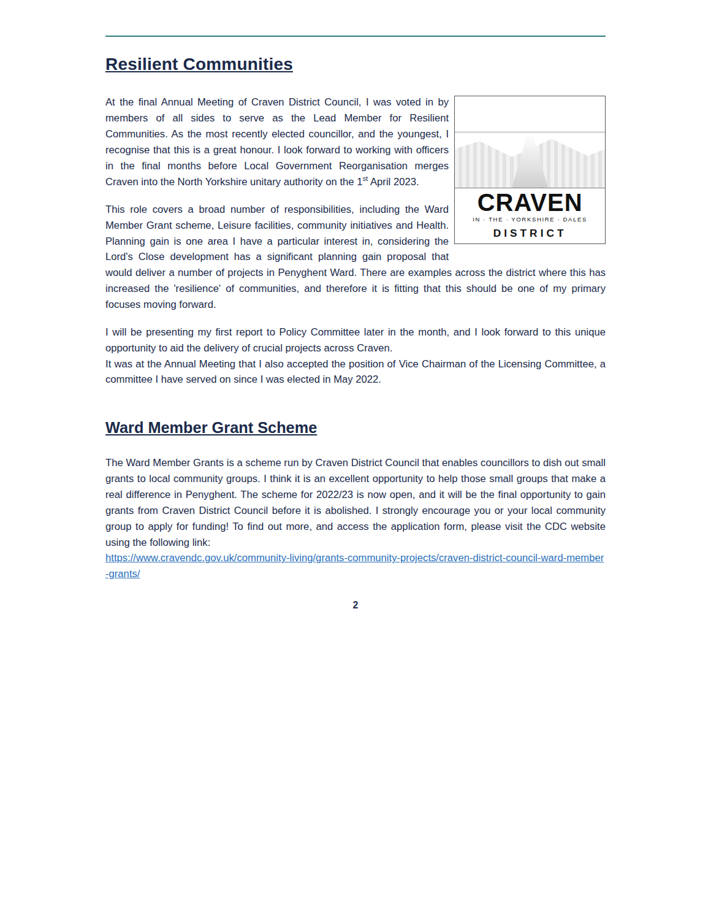Resilient Communities
CRAVEN
IN · THE · YORKSHIRE · DALES
DISTRICT
At the final Annual Meeting of Craven District Council, I was voted in by members of all sides to serve as the Lead Member for Resilient Communities. As the most recently elected councillor, and the youngest, I recognise that this is a great honour. I look forward to working with officers in the final months before Local Government Reorganisation merges Craven into the North Yorkshire unitary authority on the 1st April 2023.
This role covers a broad number of responsibilities, including the Ward Member Grant scheme, Leisure facilities, community initiatives and Health. Planning gain is one area I have a particular interest in, considering the Lord's Close development has a significant planning gain proposal that would deliver a number of projects in Penyghent Ward. There are examples across the district where this has increased the 'resilience' of communities, and therefore it is fitting that this should be one of my primary focuses moving forward.
I will be presenting my first report to Policy Committee later in the month, and I look forward to this unique opportunity to aid the delivery of crucial projects across Craven.
It was at the Annual Meeting that I also accepted the position of Vice Chairman of the Licensing Committee, a committee I have served on since I was elected in May 2022.
Ward Member Grant Scheme
The Ward Member Grants is a scheme run by Craven District Council that enables councillors to dish out small grants to local community groups. I think it is an excellent opportunity to help those small groups that make a real difference in Penyghent. The scheme for 2022/23 is now open, and it will be the final opportunity to gain grants from Craven District Council before it is abolished. I strongly encourage you or your local community group to apply for funding! To find out more, and access the application form, please visit the CDC website using the following link:
https://www.cravendc.gov.uk/community-living/grants-community-projects/craven-district-council-ward-member-grants/
2